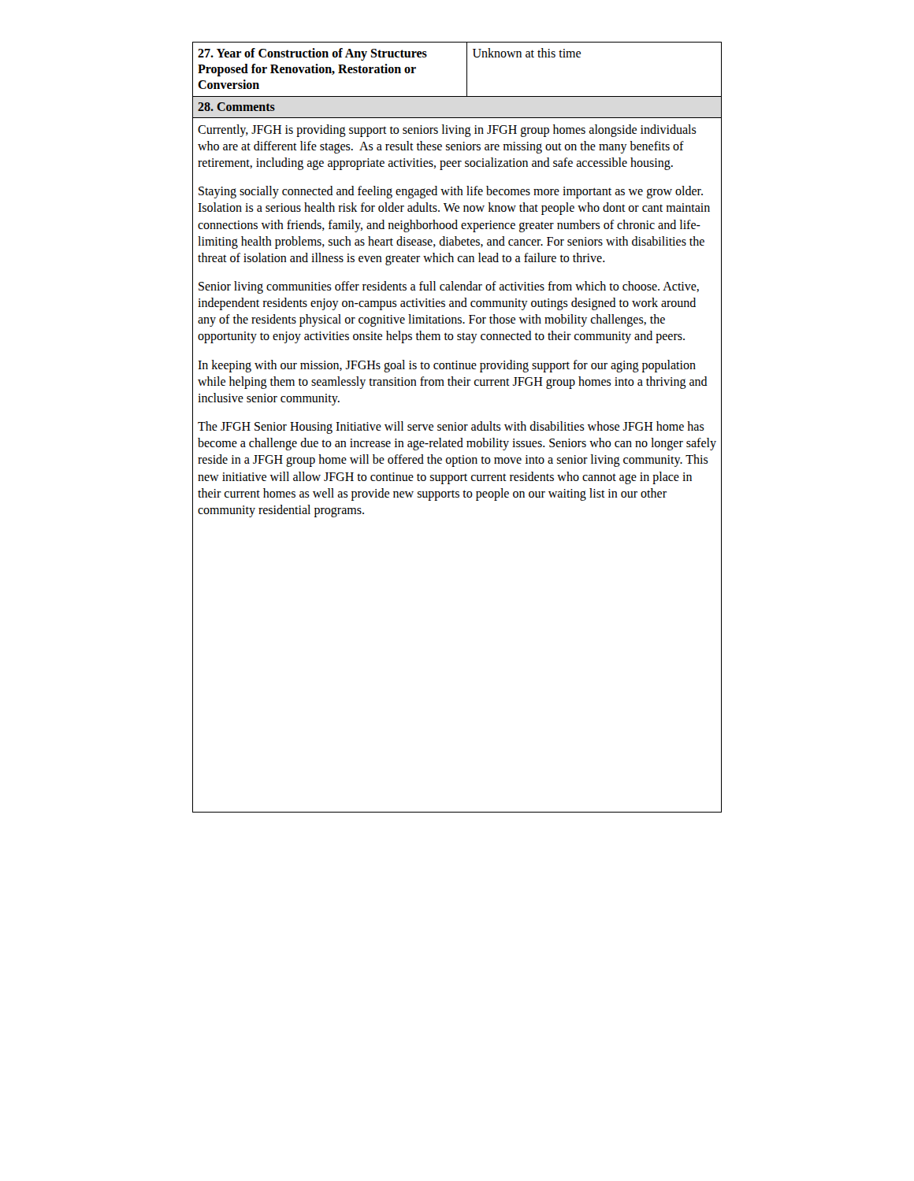| 27. Year of Construction of Any Structures Proposed for Renovation, Restoration or Conversion | Unknown at this time |
| 28. Comments |
| Currently, JFGH is providing support to seniors living in JFGH group homes alongside individuals who are at different life stages. As a result these seniors are missing out on the many benefits of retirement, including age appropriate activities, peer socialization and safe accessible housing. Staying socially connected and feeling engaged with life becomes more important as we grow older. Isolation is a serious health risk for older adults. We now know that people who dont or cant maintain connections with friends, family, and neighborhood experience greater numbers of chronic and life-limiting health problems, such as heart disease, diabetes, and cancer. For seniors with disabilities the threat of isolation and illness is even greater which can lead to a failure to thrive. Senior living communities offer residents a full calendar of activities from which to choose. Active, independent residents enjoy on-campus activities and community outings designed to work around any of the residents physical or cognitive limitations. For those with mobility challenges, the opportunity to enjoy activities onsite helps them to stay connected to their community and peers. In keeping with our mission, JFGHs goal is to continue providing support for our aging population while helping them to seamlessly transition from their current JFGH group homes into a thriving and inclusive senior community. The JFGH Senior Housing Initiative will serve senior adults with disabilities whose JFGH home has become a challenge due to an increase in age-related mobility issues. Seniors who can no longer safely reside in a JFGH group home will be offered the option to move into a senior living community. This new initiative will allow JFGH to continue to support current residents who cannot age in place in their current homes as well as provide new supports to people on our waiting list in our other community residential programs. |